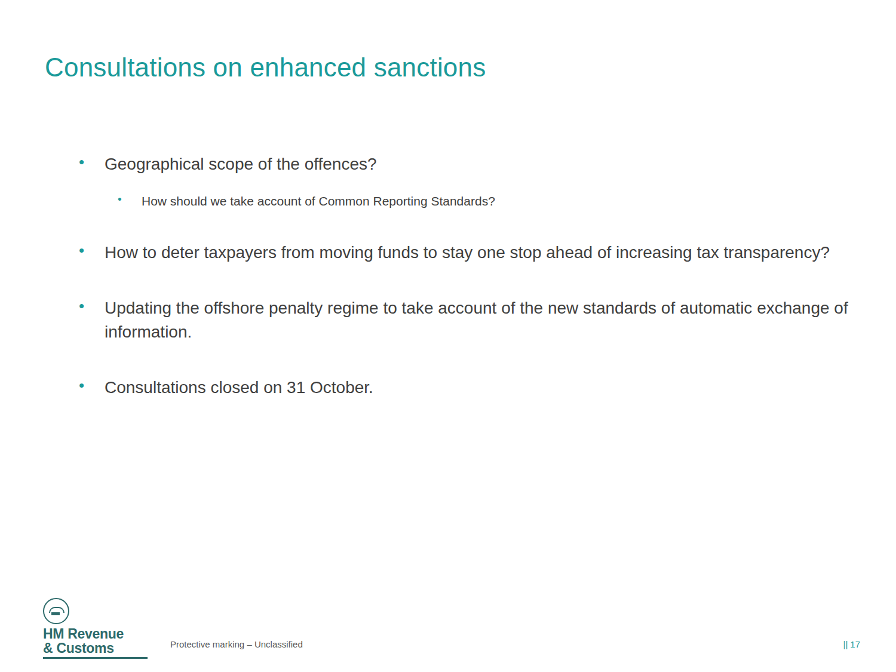Consultations on enhanced sanctions
Geographical scope of the offences?
How should we take account of Common Reporting Standards?
How to deter taxpayers from moving funds to stay one stop ahead of increasing tax transparency?
Updating the offshore penalty regime to take account of the new standards of automatic exchange of information.
Consultations closed on 31 October.
HM Revenue
& Customs
Protective marking – Unclassified
||17